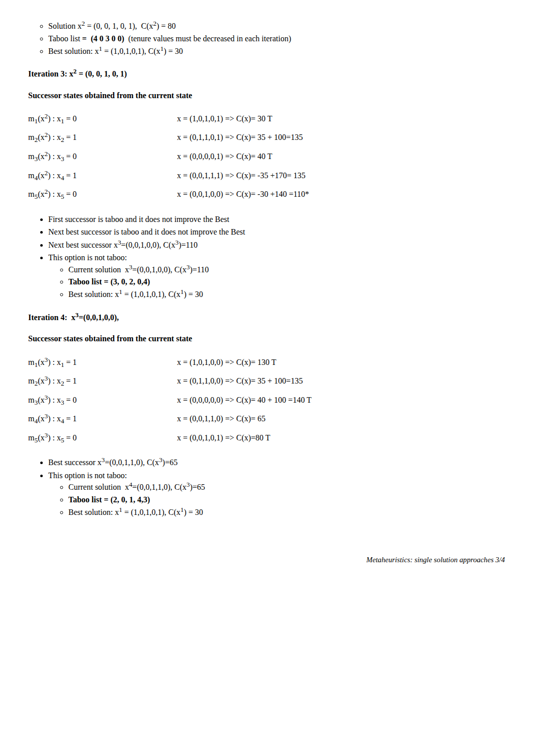Solution x2 = (0, 0, 1, 0, 1), C(x2) = 80
Taboo list = (4 0 3 0 0) (tenure values must be decreased in each iteration)
Best solution: x1 = (1,0,1,0,1), C(x1) = 30
Iteration 3: x2 = (0, 0, 1, 0, 1)
Successor states obtained from the current state
| m 1 (x 2 ) : x 1 = 0 | x = (1,0,1,0,1) => C(x)= 30 T |
| m 2 (x 2 ) : x 2 = 1 | x = (0,1,1,0,1) => C(x)= 35 + 100=135 |
| m 3 (x 2 ) : x 3 = 0 | x = (0,0,0,0,1) => C(x)= 40 T |
| m 4 (x 2 ) : x 4 = 1 | x = (0,0,1,1,1) => C(x)= -35 +170= 135 |
| m 5 (x 2 ) : x 5 = 0 | x = (0,0,1,0,0) => C(x)= -30 +140 =110* |
First successor is taboo and it does not improve the Best
Next best successor is taboo and it does not improve the Best
Next best successor x3=(0,0,1,0,0), C(x3)=110
This option is not taboo:
Current solution x3=(0,0,1,0,0), C(x3)=110
Taboo list = (3, 0, 2, 0,4)
Best solution: x1 = (1,0,1,0,1), C(x1) = 30
Iteration 4: x3=(0,0,1,0,0),
Successor states obtained from the current state
| m 1 (x 3 ) : x 1 = 1 | x = (1,0,1,0,0) => C(x)= 130 T |
| m 2 (x 3 ) : x 2 = 1 | x = (0,1,1,0,0) => C(x)= 35 + 100=135 |
| m 3 (x 3 ) : x 3 = 0 | x = (0,0,0,0,0) => C(x)= 40 + 100 =140 T |
| m 4 (x 3 ) : x 4 = 1 | x = (0,0,1,1,0) => C(x)= 65 |
| m 5 (x 3 ) : x 5 = 0 | x = (0,0,1,0,1) => C(x)=80 T |
Best successor x3=(0,0,1,1,0), C(x3)=65
This option is not taboo:
Current solution x4=(0,0,1,1,0), C(x3)=65
Taboo list = (2, 0, 1, 4,3)
Best solution: x1 = (1,0,1,0,1), C(x1) = 30
Metaheuristics: single solution approaches 3/4